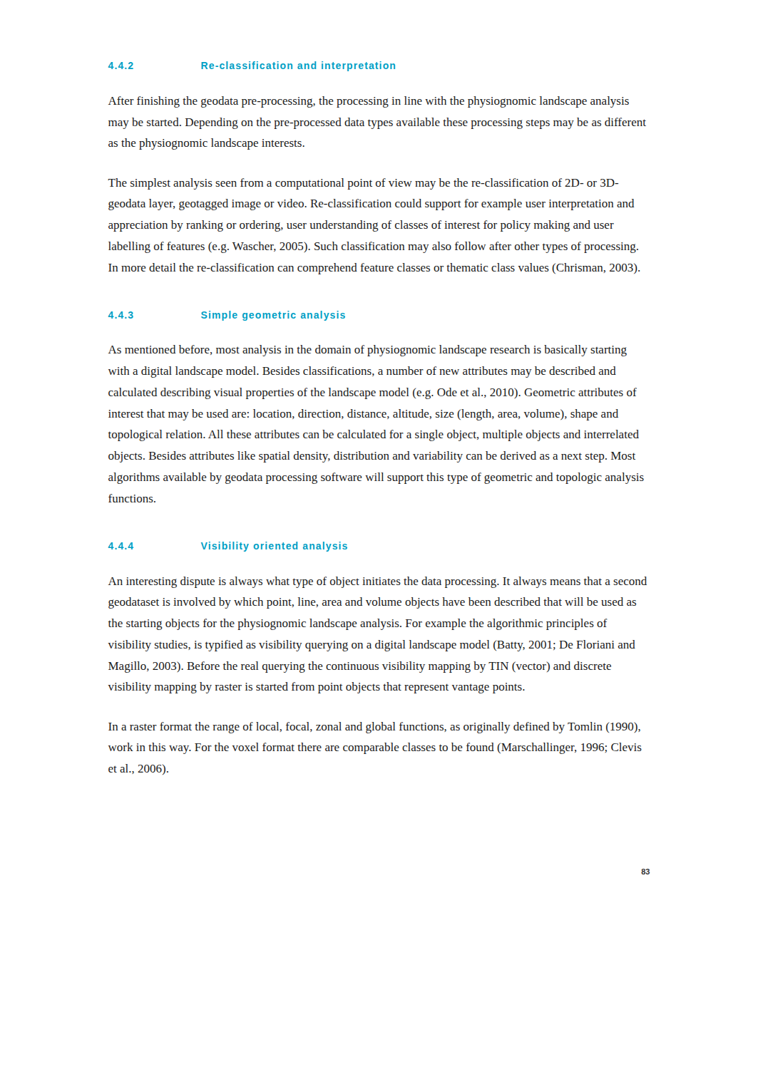4.4.2 Re-classification and interpretation
After finishing the geodata pre-processing, the processing in line with the physiognomic landscape analysis may be started. Depending on the pre-processed data types available these processing steps may be as different as the physiognomic landscape interests.
The simplest analysis seen from a computational point of view may be the re-classification of 2D- or 3D-geodata layer, geotagged image or video. Re-classification could support for example user interpretation and appreciation by ranking or ordering, user understanding of classes of interest for policy making and user labelling of features (e.g. Wascher, 2005). Such classification may also follow after other types of processing. In more detail the re-classification can comprehend feature classes or thematic class values (Chrisman, 2003).
4.4.3 Simple geometric analysis
As mentioned before, most analysis in the domain of physiognomic landscape research is basically starting with a digital landscape model. Besides classifications, a number of new attributes may be described and calculated describing visual properties of the landscape model (e.g. Ode et al., 2010). Geometric attributes of interest that may be used are: location, direction, distance, altitude, size (length, area, volume), shape and topological relation. All these attributes can be calculated for a single object, multiple objects and interrelated objects. Besides attributes like spatial density, distribution and variability can be derived as a next step. Most algorithms available by geodata processing software will support this type of geometric and topologic analysis functions.
4.4.4 Visibility oriented analysis
An interesting dispute is always what type of object initiates the data processing. It always means that a second geodataset is involved by which point, line, area and volume objects have been described that will be used as the starting objects for the physiognomic landscape analysis. For example the algorithmic principles of visibility studies, is typified as visibility querying on a digital landscape model (Batty, 2001; De Floriani and Magillo, 2003). Before the real querying the continuous visibility mapping by TIN (vector) and discrete visibility mapping by raster is started from point objects that represent vantage points.
In a raster format the range of local, focal, zonal and global functions, as originally defined by Tomlin (1990), work in this way. For the voxel format there are comparable classes to be found (Marschallinger, 1996; Clevis et al., 2006).
83